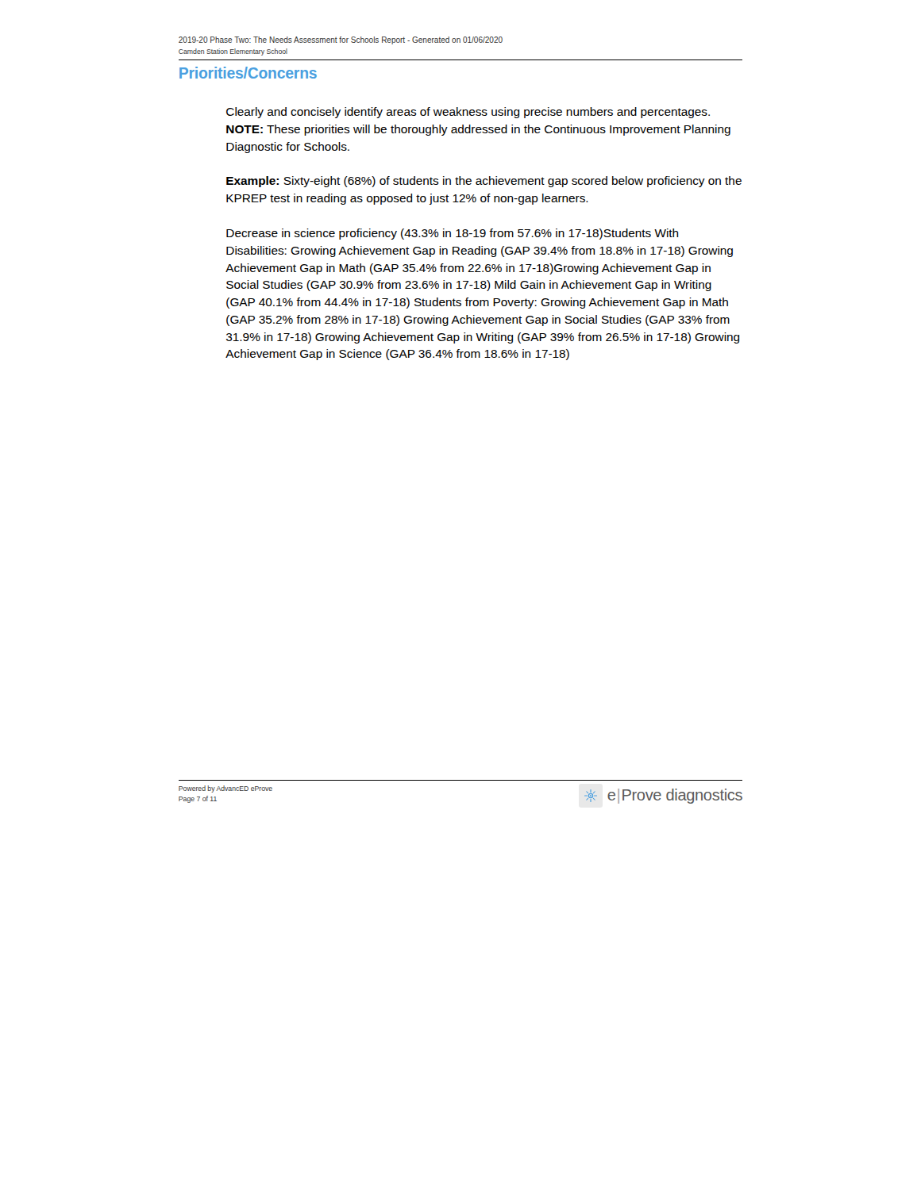2019-20 Phase Two: The Needs Assessment for Schools Report - Generated on 01/06/2020
Camden Station Elementary School
Priorities/Concerns
Clearly and concisely identify areas of weakness using precise numbers and percentages.
NOTE: These priorities will be thoroughly addressed in the Continuous Improvement Planning Diagnostic for Schools.
Example: Sixty-eight (68%) of students in the achievement gap scored below proficiency on the KPREP test in reading as opposed to just 12% of non-gap learners.
Decrease in science proficiency (43.3% in 18-19 from 57.6% in 17-18)Students With Disabilities: Growing Achievement Gap in Reading (GAP 39.4% from 18.8% in 17-18) Growing Achievement Gap in Math (GAP 35.4% from 22.6% in 17-18)Growing Achievement Gap in Social Studies (GAP 30.9% from 23.6% in 17-18) Mild Gain in Achievement Gap in Writing (GAP 40.1% from 44.4% in 17-18) Students from Poverty: Growing Achievement Gap in Math (GAP 35.2% from 28% in 17-18) Growing Achievement Gap in Social Studies (GAP 33% from 31.9% in 17-18) Growing Achievement Gap in Writing (GAP 39% from 26.5% in 17-18) Growing Achievement Gap in Science (GAP 36.4% from 18.6% in 17-18)
Powered by AdvancED eProve
Page 7 of 11
e|Prove diagnostics